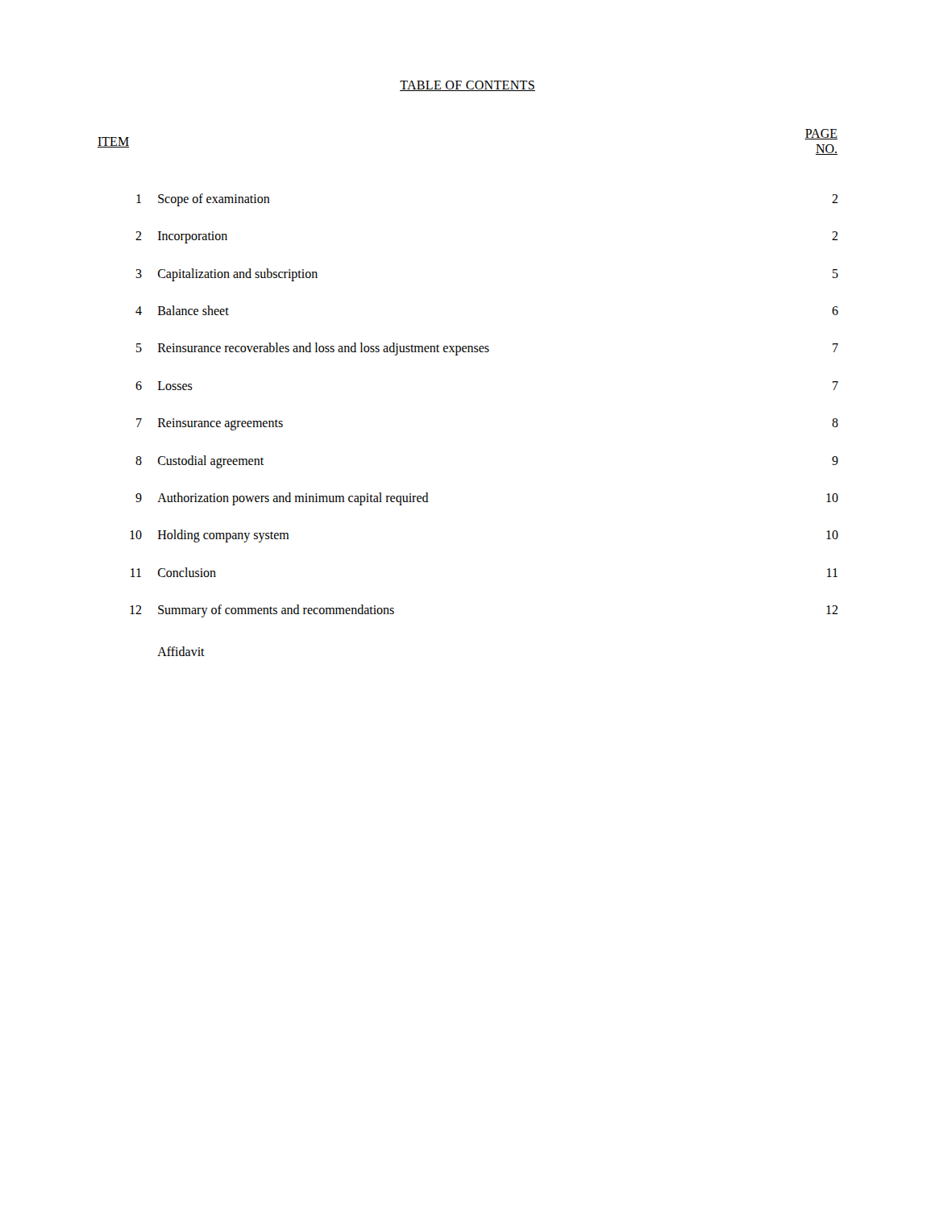TABLE OF CONTENTS
| ITEM | PAGE NO. |
| --- | --- |
| 1 | Scope of examination | 2 |
| 2 | Incorporation | 2 |
| 3 | Capitalization and subscription | 5 |
| 4 | Balance sheet | 6 |
| 5 | Reinsurance recoverables and loss and loss adjustment expenses | 7 |
| 6 | Losses | 7 |
| 7 | Reinsurance agreements | 8 |
| 8 | Custodial agreement | 9 |
| 9 | Authorization powers and minimum capital required | 10 |
| 10 | Holding company system | 10 |
| 11 | Conclusion | 11 |
| 12 | Summary of comments and recommendations | 12 |
| | Affidavit | |